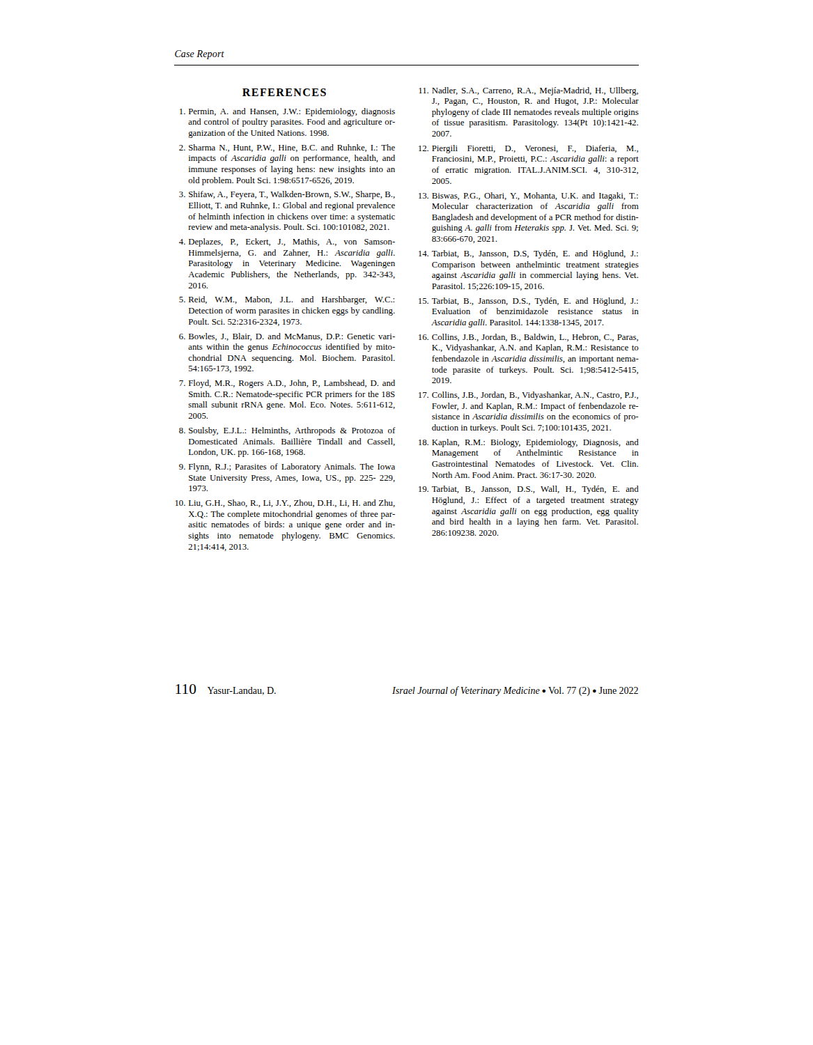Case Report
References
Permin, A. and Hansen, J.W.: Epidemiology, diagnosis and control of poultry parasites. Food and agriculture organization of the United Nations. 1998.
Sharma N., Hunt, P.W., Hine, B.C. and Ruhnke, I.: The impacts of Ascaridia galli on performance, health, and immune responses of laying hens: new insights into an old problem. Poult Sci. 1:98:6517-6526, 2019.
Shifaw, A., Feyera, T., Walkden-Brown, S.W., Sharpe, B., Elliott, T. and Ruhnke, I.: Global and regional prevalence of helminth infection in chickens over time: a systematic review and meta-analysis. Poult. Sci. 100:101082, 2021.
Deplazes, P., Eckert, J., Mathis, A., von Samson-Himmelsjerna, G. and Zahner, H.: Ascaridia galli. Parasitology in Veterinary Medicine. Wageningen Academic Publishers, the Netherlands, pp. 342-343, 2016.
Reid, W.M., Mabon, J.L. and Harshbarger, W.C.: Detection of worm parasites in chicken eggs by candling. Poult. Sci. 52:2316-2324, 1973.
Bowles, J., Blair, D. and McManus, D.P.: Genetic variants within the genus Echinococcus identified by mitochondrial DNA sequencing. Mol. Biochem. Parasitol. 54:165-173, 1992.
Floyd, M.R., Rogers A.D., John, P., Lambshead, D. and Smith. C.R.: Nematode-specific PCR primers for the 18S small subunit rRNA gene. Mol. Eco. Notes. 5:611-612, 2005.
Soulsby, E.J.L.: Helminths, Arthropods & Protozoa of Domesticated Animals. Baillière Tindall and Cassell, London, UK. pp. 166-168, 1968.
Flynn, R.J.; Parasites of Laboratory Animals. The Iowa State University Press, Ames, Iowa, US., pp. 225- 229, 1973.
Liu, G.H., Shao, R., Li, J.Y., Zhou, D.H., Li, H. and Zhu, X.Q.: The complete mitochondrial genomes of three parasitic nematodes of birds: a unique gene order and insights into nematode phylogeny. BMC Genomics. 21;14:414, 2013.
Nadler, S.A., Carreno, R.A., Mejía-Madrid, H., Ullberg, J., Pagan, C., Houston, R. and Hugot, J.P.: Molecular phylogeny of clade III nematodes reveals multiple origins of tissue parasitism. Parasitology. 134(Pt 10):1421-42. 2007.
Piergili Fioretti, D., Veronesi, F., Diaferia, M., Franciosini, M.P., Proietti, P.C.: Ascaridia galli: a report of erratic migration. ITAL.J.ANIM.SCI. 4, 310-312, 2005.
Biswas, P.G., Ohari, Y., Mohanta, U.K. and Itagaki, T.: Molecular characterization of Ascaridia galli from Bangladesh and development of a PCR method for distinguishing A. galli from Heterakis spp. J. Vet. Med. Sci. 9; 83:666-670, 2021.
Tarbiat, B., Jansson, D.S, Tydén, E. and Höglund, J.: Comparison between anthelmintic treatment strategies against Ascaridia galli in commercial laying hens. Vet. Parasitol. 15;226:109-15, 2016.
Tarbiat, B., Jansson, D.S., Tydén, E. and Höglund, J.: Evaluation of benzimidazole resistance status in Ascaridia galli. Parasitol. 144:1338-1345, 2017.
Collins, J.B., Jordan, B., Baldwin, L., Hebron, C., Paras, K., Vidyashankar, A.N. and Kaplan, R.M.: Resistance to fenbendazole in Ascaridia dissimilis, an important nematode parasite of turkeys. Poult. Sci. 1;98:5412-5415, 2019.
Collins, J.B., Jordan, B., Vidyashankar, A.N., Castro, P.J., Fowler, J. and Kaplan, R.M.: Impact of fenbendazole resistance in Ascaridia dissimilis on the economics of production in turkeys. Poult Sci. 7;100:101435, 2021.
Kaplan, R.M.: Biology, Epidemiology, Diagnosis, and Management of Anthelmintic Resistance in Gastrointestinal Nematodes of Livestock. Vet. Clin. North Am. Food Anim. Pract. 36:17-30. 2020.
Tarbiat, B., Jansson, D.S., Wall, H., Tydén, E. and Höglund, J.: Effect of a targeted treatment strategy against Ascaridia galli on egg production, egg quality and bird health in a laying hen farm. Vet. Parasitol. 286:109238. 2020.
110 Yasur-Landau, D.
Israel Journal of Veterinary Medicine●Vol. 77 (2)●June 2022